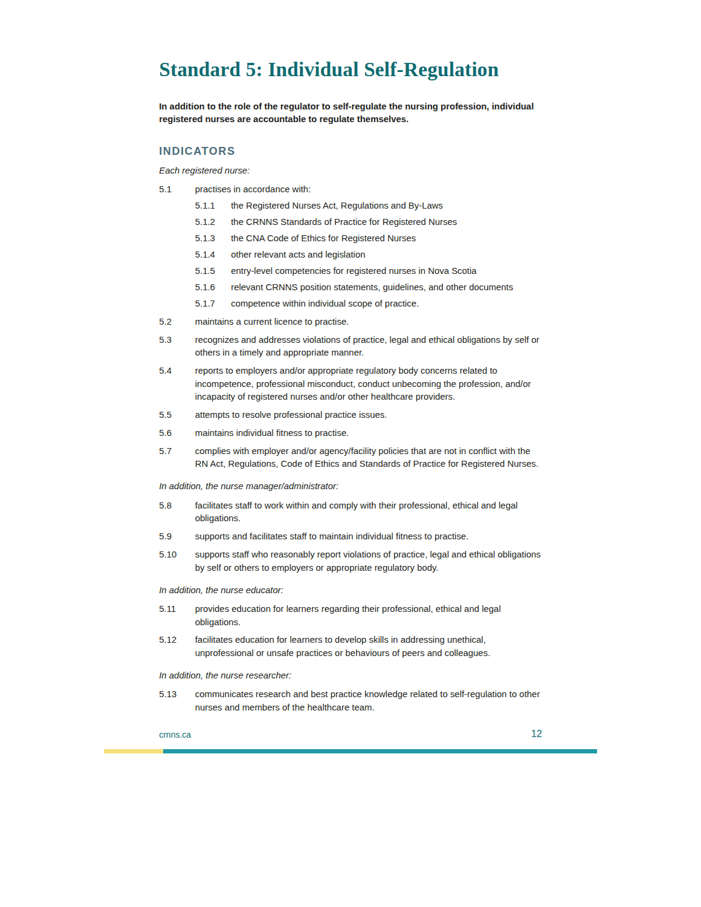Standard 5: Individual Self-Regulation
In addition to the role of the regulator to self-regulate the nursing profession, individual registered nurses are accountable to regulate themselves.
INDICATORS
Each registered nurse:
5.1practises in accordance with:
5.1.1the Registered Nurses Act, Regulations and By-Laws
5.1.2the CRNNS Standards of Practice for Registered Nurses
5.1.3the CNA Code of Ethics for Registered Nurses
5.1.4other relevant acts and legislation
5.1.5entry-level competencies for registered nurses in Nova Scotia
5.1.6relevant CRNNS position statements, guidelines, and other documents
5.1.7competence within individual scope of practice.
5.2maintains a current licence to practise.
5.3recognizes and addresses violations of practice, legal and ethical obligations by self or others in a timely and appropriate manner.
5.4reports to employers and/or appropriate regulatory body concerns related to incompetence, professional misconduct, conduct unbecoming the profession, and/or incapacity of registered nurses and/or other healthcare providers.
5.5attempts to resolve professional practice issues.
5.6maintains individual fitness to practise.
5.7complies with employer and/or agency/facility policies that are not in conflict with the RN Act, Regulations, Code of Ethics and Standards of Practice for Registered Nurses.
In addition, the nurse manager/administrator:
5.8facilitates staff to work within and comply with their professional, ethical and legal obligations.
5.9supports and facilitates staff to maintain individual fitness to practise.
5.10supports staff who reasonably report violations of practice, legal and ethical obligations by self or others to employers or appropriate regulatory body.
In addition, the nurse educator:
5.11provides education for learners regarding their professional, ethical and legal obligations.
5.12facilitates education for learners to develop skills in addressing unethical, unprofessional or unsafe practices or behaviours of peers and colleagues.
In addition, the nurse researcher:
5.13communicates research and best practice knowledge related to self-regulation to other nurses and members of the healthcare team.
crnns.ca 12